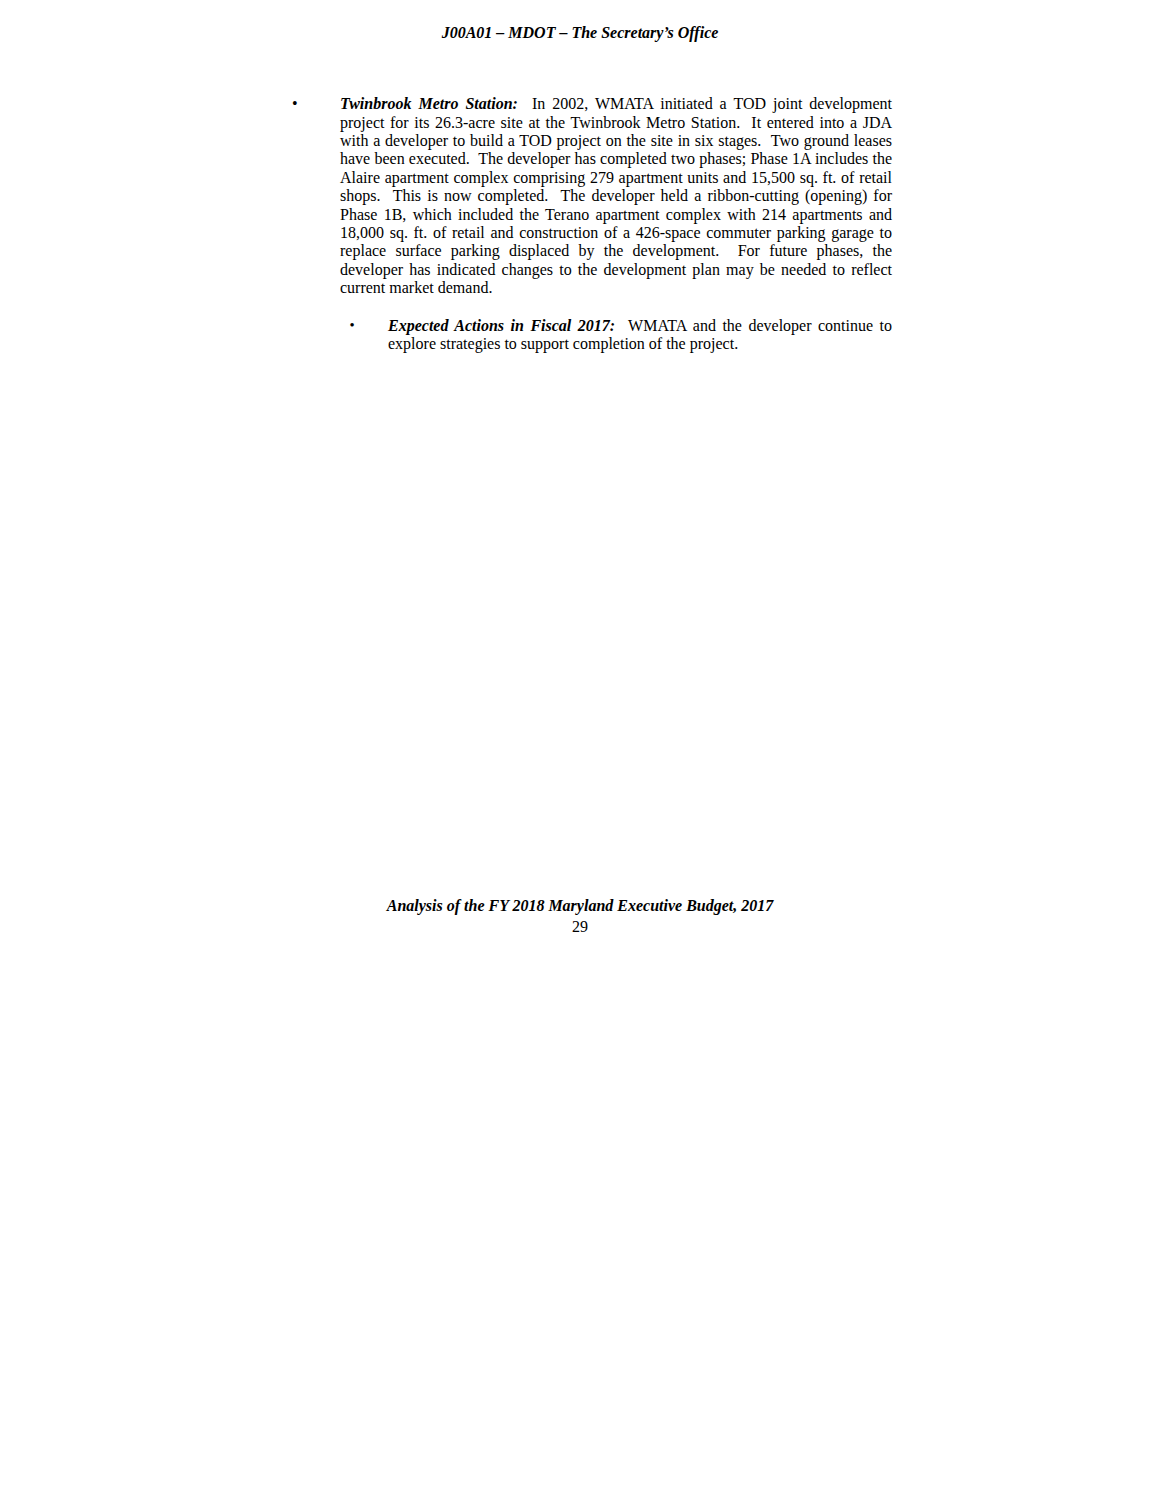J00A01 – MDOT – The Secretary’s Office
Twinbrook Metro Station: In 2002, WMATA initiated a TOD joint development project for its 26.3-acre site at the Twinbrook Metro Station. It entered into a JDA with a developer to build a TOD project on the site in six stages. Two ground leases have been executed. The developer has completed two phases; Phase 1A includes the Alaire apartment complex comprising 279 apartment units and 15,500 sq. ft. of retail shops. This is now completed. The developer held a ribbon-cutting (opening) for Phase 1B, which included the Terano apartment complex with 214 apartments and 18,000 sq. ft. of retail and construction of a 426-space commuter parking garage to replace surface parking displaced by the development. For future phases, the developer has indicated changes to the development plan may be needed to reflect current market demand.
Expected Actions in Fiscal 2017: WMATA and the developer continue to explore strategies to support completion of the project.
Analysis of the FY 2018 Maryland Executive Budget, 2017
29